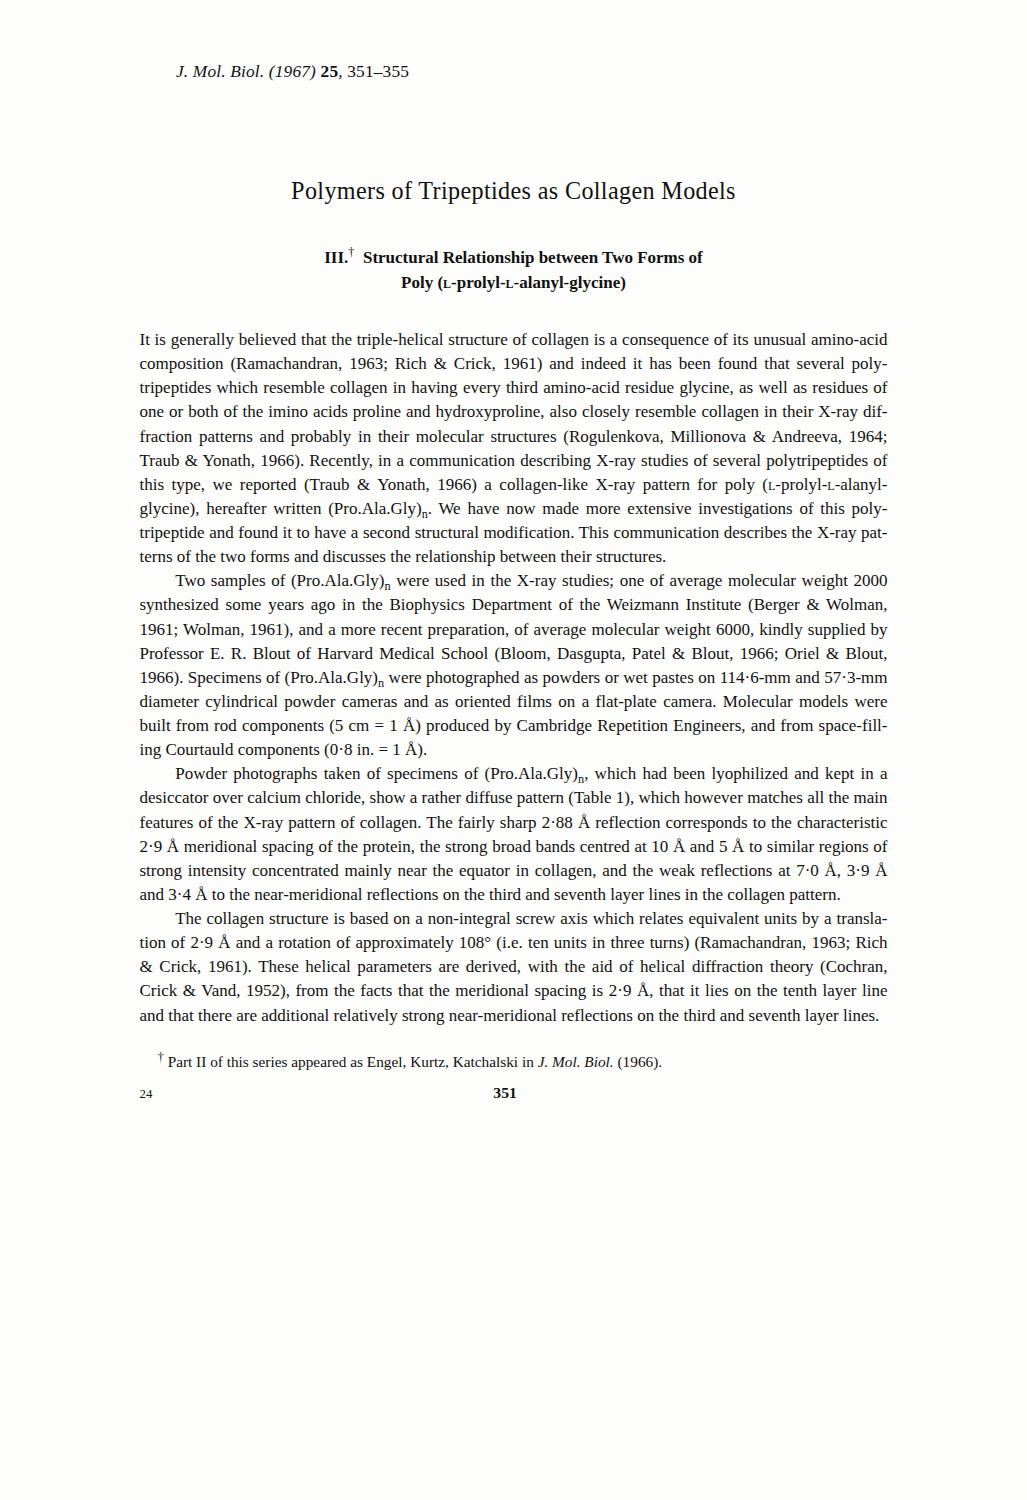J. Mol. Biol. (1967) 25, 351–355
Polymers of Tripeptides as Collagen Models
III.† Structural Relationship between Two Forms of
Poly (l-prolyl-l-alanyl-glycine)
It is generally believed that the triple-helical structure of collagen is a consequence of its unusual amino-acid composition (Ramachandran, 1963; Rich & Crick, 1961) and indeed it has been found that several polytripeptides which resemble collagen in having every third amino-acid residue glycine, as well as residues of one or both of the imino acids proline and hydroxyproline, also closely resemble collagen in their X-ray diffraction patterns and probably in their molecular structures (Rogulenkova, Millionova & Andreeva, 1964; Traub & Yonath, 1966). Recently, in a communication describing X-ray studies of several polytripeptides of this type, we reported (Traub & Yonath, 1966) a collagen-like X-ray pattern for poly (l-prolyl-l-alanyl-glycine), hereafter written (Pro.Ala.Gly)n. We have now made more extensive investigations of this polytripeptide and found it to have a second structural modification. This communication describes the X-ray patterns of the two forms and discusses the relationship between their structures.
Two samples of (Pro.Ala.Gly)n were used in the X-ray studies; one of average molecular weight 2000 synthesized some years ago in the Biophysics Department of the Weizmann Institute (Berger & Wolman, 1961; Wolman, 1961), and a more recent preparation, of average molecular weight 6000, kindly supplied by Professor E. R. Blout of Harvard Medical School (Bloom, Dasgupta, Patel & Blout, 1966; Oriel & Blout, 1966). Specimens of (Pro.Ala.Gly)n were photographed as powders or wet pastes on 114·6-mm and 57·3-mm diameter cylindrical powder cameras and as oriented films on a flat-plate camera. Molecular models were built from rod components (5 cm = 1 Å) produced by Cambridge Repetition Engineers, and from space-filling Courtauld components (0·8 in. = 1 Å).
Powder photographs taken of specimens of (Pro.Ala.Gly)n, which had been lyophilized and kept in a desiccator over calcium chloride, show a rather diffuse pattern (Table 1), which however matches all the main features of the X-ray pattern of collagen. The fairly sharp 2·88 Å reflection corresponds to the characteristic 2·9 Å meridional spacing of the protein, the strong broad bands centred at 10 Å and 5 Å to similar regions of strong intensity concentrated mainly near the equator in collagen, and the weak reflections at 7·0 Å, 3·9 Å and 3·4 Å to the near-meridional reflections on the third and seventh layer lines in the collagen pattern.
The collagen structure is based on a non-integral screw axis which relates equivalent units by a translation of 2·9 Å and a rotation of approximately 108° (i.e. ten units in three turns) (Ramachandran, 1963; Rich & Crick, 1961). These helical parameters are derived, with the aid of helical diffraction theory (Cochran, Crick & Vand, 1952), from the facts that the meridional spacing is 2·9 Å, that it lies on the tenth layer line and that there are additional relatively strong near-meridional reflections on the third and seventh layer lines.
† Part II of this series appeared as Engel, Kurtz, Katchalski in J. Mol. Biol. (1966).
24
351